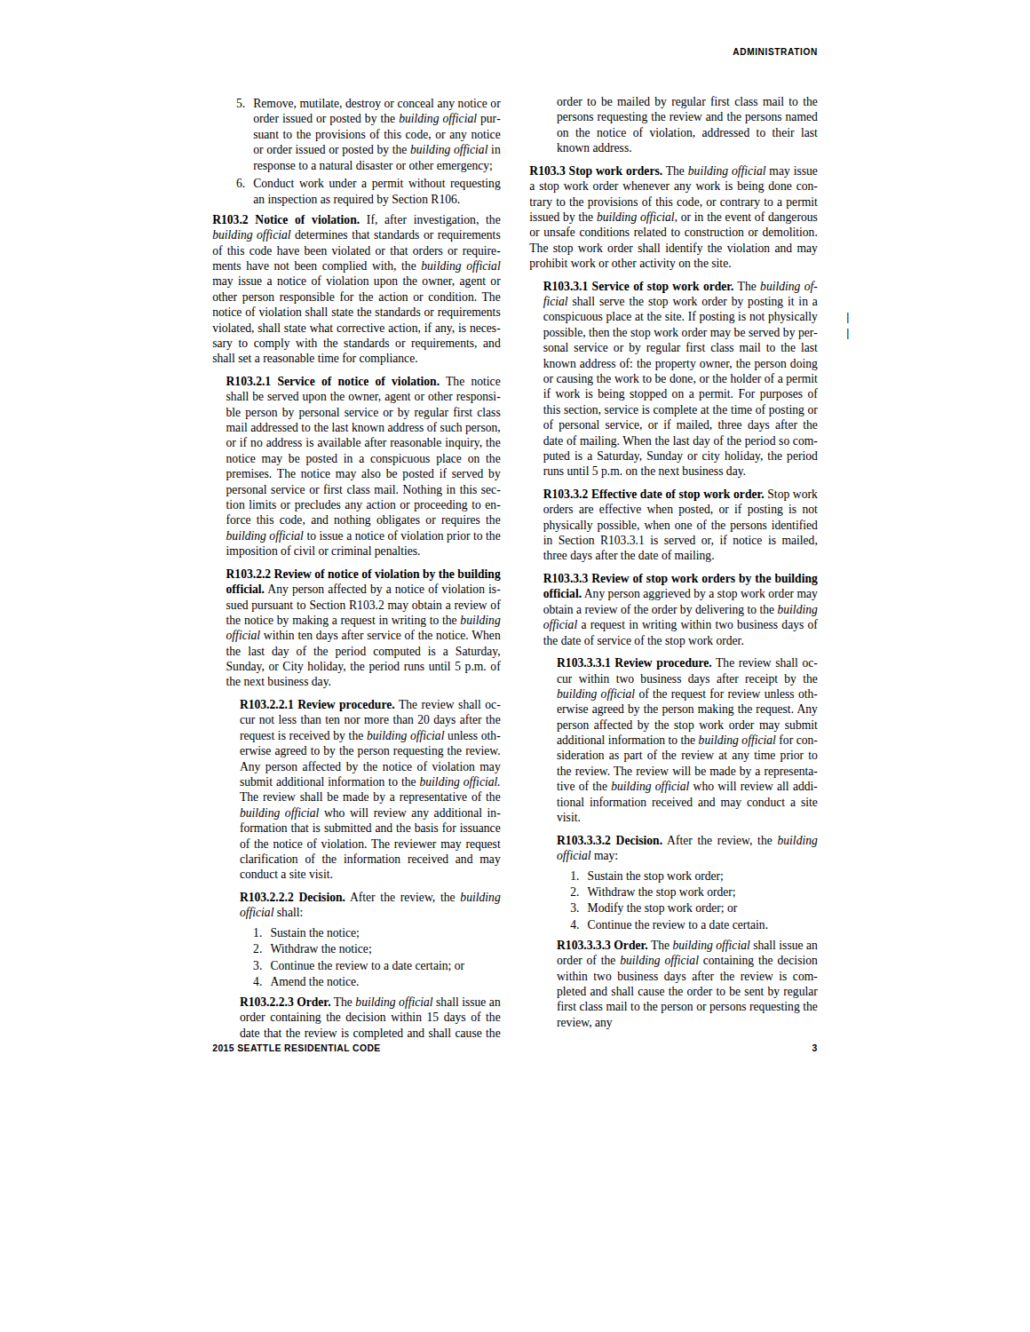ADMINISTRATION
||
Remove, mutilate, destroy or conceal any notice or order issued or posted by the building official pursuant to the provisions of this code, or any notice or order issued or posted by the building official in response to a natural disaster or other emergency;
Conduct work under a permit without requesting an inspection as required by Section R106.
R103.2 Notice of violation. If, after investigation, the building official determines that standards or requirements of this code have been violated or that orders or requirements have not been complied with, the building official may issue a notice of violation upon the owner, agent or other person responsible for the action or condition. The notice of violation shall state the standards or requirements violated, shall state what corrective action, if any, is necessary to comply with the standards or requirements, and shall set a reasonable time for compliance.
R103.2.1 Service of notice of violation. The notice shall be served upon the owner, agent or other responsible person by personal service or by regular first class mail addressed to the last known address of such person, or if no address is available after reasonable inquiry, the notice may be posted in a conspicuous place on the premises. The notice may also be posted if served by personal service or first class mail. Nothing in this section limits or precludes any action or proceeding to enforce this code, and nothing obligates or requires the building official to issue a notice of violation prior to the imposition of civil or criminal penalties.
R103.2.2 Review of notice of violation by the building official. Any person affected by a notice of violation issued pursuant to Section R103.2 may obtain a review of the notice by making a request in writing to the building official within ten days after service of the notice. When the last day of the period computed is a Saturday, Sunday, or City holiday, the period runs until 5 p.m. of the next business day.
R103.2.2.1 Review procedure. The review shall occur not less than ten nor more than 20 days after the request is received by the building official unless otherwise agreed to by the person requesting the review. Any person affected by the notice of violation may submit additional information to the building official. The review shall be made by a representative of the building official who will review any additional information that is submitted and the basis for issuance of the notice of violation. The reviewer may request clarification of the information received and may conduct a site visit.
R103.2.2.2 Decision. After the review, the building official shall:
Sustain the notice;
Withdraw the notice;
Continue the review to a date certain; or
Amend the notice.
R103.2.2.3 Order. The building official shall issue an order containing the decision within 15 days of the date that the review is completed and shall cause the order to be mailed by regular first class mail to the persons requesting the review and the persons named on the notice of violation, addressed to their last known address.
R103.3 Stop work orders. The building official may issue a stop work order whenever any work is being done contrary to the provisions of this code, or contrary to a permit issued by the building official, or in the event of dangerous or unsafe conditions related to construction or demolition. The stop work order shall identify the violation and may prohibit work or other activity on the site.
R103.3.1 Service of stop work order. The building official shall serve the stop work order by posting it in a conspicuous place at the site. If posting is not physically possible, then the stop work order may be served by personal service or by regular first class mail to the last known address of: the property owner, the person doing or causing the work to be done, or the holder of a permit if work is being stopped on a permit. For purposes of this section, service is complete at the time of posting or of personal service, or if mailed, three days after the date of mailing. When the last day of the period so computed is a Saturday, Sunday or city holiday, the period runs until 5 p.m. on the next business day.
R103.3.2 Effective date of stop work order. Stop work orders are effective when posted, or if posting is not physically possible, when one of the persons identified in Section R103.3.1 is served or, if notice is mailed, three days after the date of mailing.
R103.3.3 Review of stop work orders by the building official. Any person aggrieved by a stop work order may obtain a review of the order by delivering to the building official a request in writing within two business days of the date of service of the stop work order.
R103.3.3.1 Review procedure. The review shall occur within two business days after receipt by the building official of the request for review unless otherwise agreed by the person making the request. Any person affected by the stop work order may submit additional information to the building official for consideration as part of the review at any time prior to the review. The review will be made by a representative of the building official who will review all additional information received and may conduct a site visit.
R103.3.3.2 Decision. After the review, the building official may:
Sustain the stop work order;
Withdraw the stop work order;
Modify the stop work order; or
Continue the review to a date certain.
R103.3.3.3 Order. The building official shall issue an order of the building official containing the decision within two business days after the review is completed and shall cause the order to be sent by regular first class mail to the person or persons requesting the review, any
2015 SEATTLE RESIDENTIAL CODE 3